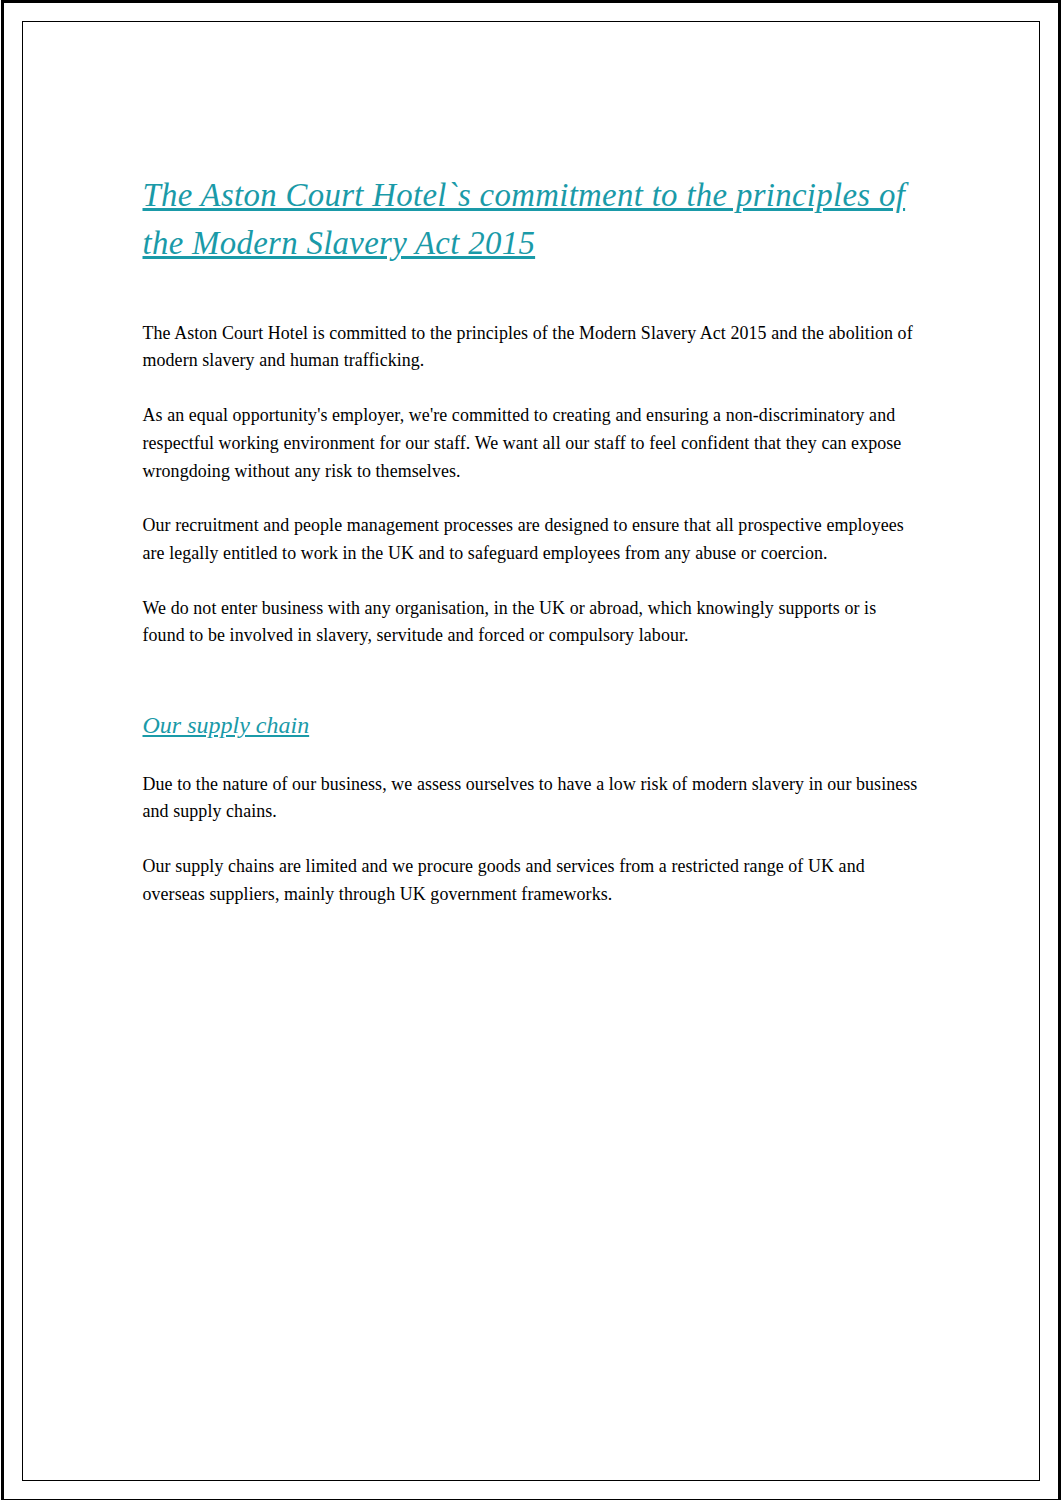The Aston Court Hotel`s commitment to the principles of the Modern Slavery Act 2015
The Aston Court Hotel is committed to the principles of the Modern Slavery Act 2015 and the abolition of modern slavery and human trafficking.
As an equal opportunity's employer, we're committed to creating and ensuring a non-discriminatory and respectful working environment for our staff. We want all our staff to feel confident that they can expose wrongdoing without any risk to themselves.
Our recruitment and people management processes are designed to ensure that all prospective employees are legally entitled to work in the UK and to safeguard employees from any abuse or coercion.
We do not enter business with any organisation, in the UK or abroad, which knowingly supports or is found to be involved in slavery, servitude and forced or compulsory labour.
Our supply chain
Due to the nature of our business, we assess ourselves to have a low risk of modern slavery in our business and supply chains.
Our supply chains are limited and we procure goods and services from a restricted range of UK and overseas suppliers, mainly through UK government frameworks.